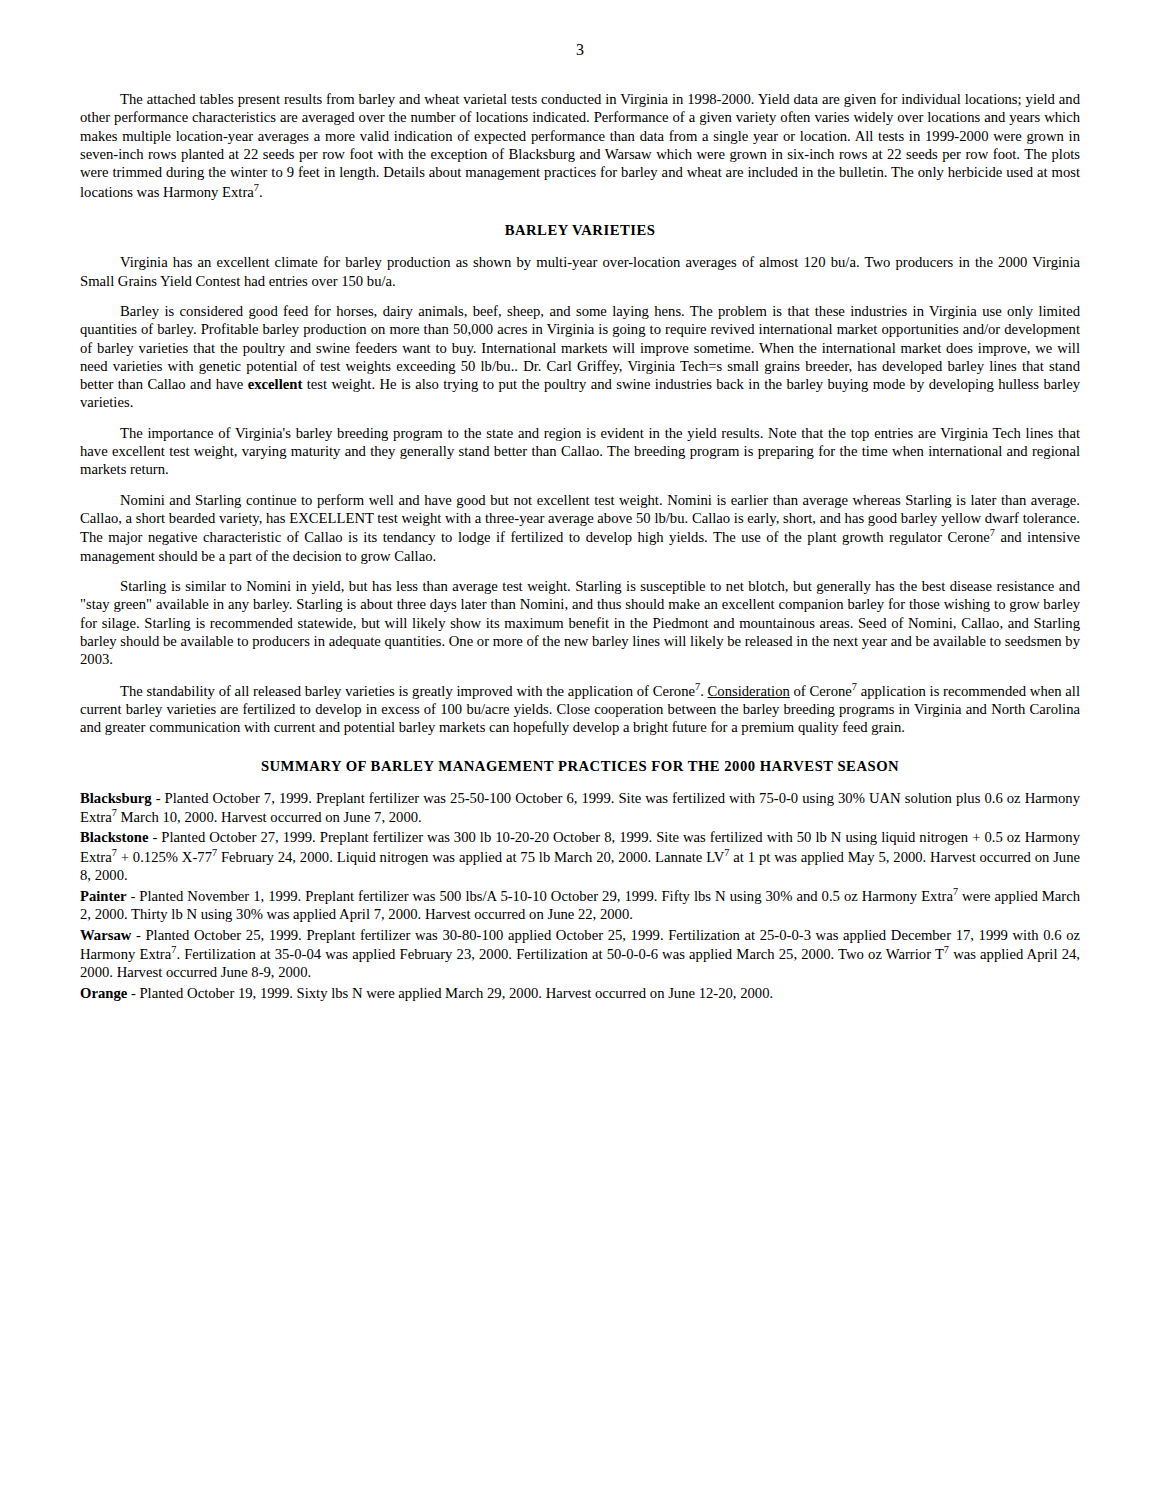3
The attached tables present results from barley and wheat varietal tests conducted in Virginia in 1998-2000. Yield data are given for individual locations; yield and other performance characteristics are averaged over the number of locations indicated. Performance of a given variety often varies widely over locations and years which makes multiple location-year averages a more valid indication of expected performance than data from a single year or location. All tests in 1999-2000 were grown in seven-inch rows planted at 22 seeds per row foot with the exception of Blacksburg and Warsaw which were grown in six-inch rows at 22 seeds per row foot. The plots were trimmed during the winter to 9 feet in length. Details about management practices for barley and wheat are included in the bulletin. The only herbicide used at most locations was Harmony Extra7.
BARLEY VARIETIES
Virginia has an excellent climate for barley production as shown by multi-year over-location averages of almost 120 bu/a. Two producers in the 2000 Virginia Small Grains Yield Contest had entries over 150 bu/a.
Barley is considered good feed for horses, dairy animals, beef, sheep, and some laying hens. The problem is that these industries in Virginia use only limited quantities of barley. Profitable barley production on more than 50,000 acres in Virginia is going to require revived international market opportunities and/or development of barley varieties that the poultry and swine feeders want to buy. International markets will improve sometime. When the international market does improve, we will need varieties with genetic potential of test weights exceeding 50 lb/bu.. Dr. Carl Griffey, Virginia Tech=s small grains breeder, has developed barley lines that stand better than Callao and have excellent test weight. He is also trying to put the poultry and swine industries back in the barley buying mode by developing hulless barley varieties.
The importance of Virginia's barley breeding program to the state and region is evident in the yield results. Note that the top entries are Virginia Tech lines that have excellent test weight, varying maturity and they generally stand better than Callao. The breeding program is preparing for the time when international and regional markets return.
Nomini and Starling continue to perform well and have good but not excellent test weight. Nomini is earlier than average whereas Starling is later than average. Callao, a short bearded variety, has EXCELLENT test weight with a three-year average above 50 lb/bu. Callao is early, short, and has good barley yellow dwarf tolerance. The major negative characteristic of Callao is its tendancy to lodge if fertilized to develop high yields. The use of the plant growth regulator Cerone7 and intensive management should be a part of the decision to grow Callao.
Starling is similar to Nomini in yield, but has less than average test weight. Starling is susceptible to net blotch, but generally has the best disease resistance and "stay green" available in any barley. Starling is about three days later than Nomini, and thus should make an excellent companion barley for those wishing to grow barley for silage. Starling is recommended statewide, but will likely show its maximum benefit in the Piedmont and mountainous areas. Seed of Nomini, Callao, and Starling barley should be available to producers in adequate quantities. One or more of the new barley lines will likely be released in the next year and be available to seedsmen by 2003.
The standability of all released barley varieties is greatly improved with the application of Cerone7. Consideration of Cerone7 application is recommended when all current barley varieties are fertilized to develop in excess of 100 bu/acre yields. Close cooperation between the barley breeding programs in Virginia and North Carolina and greater communication with current and potential barley markets can hopefully develop a bright future for a premium quality feed grain.
SUMMARY OF BARLEY MANAGEMENT PRACTICES FOR THE 2000 HARVEST SEASON
Blacksburg - Planted October 7, 1999. Preplant fertilizer was 25-50-100 October 6, 1999. Site was fertilized with 75-0-0 using 30% UAN solution plus 0.6 oz Harmony Extra7 March 10, 2000. Harvest occurred on June 7, 2000.
Blackstone - Planted October 27, 1999. Preplant fertilizer was 300 lb 10-20-20 October 8, 1999. Site was fertilized with 50 lb N using liquid nitrogen + 0.5 oz Harmony Extra7 + 0.125% X-777 February 24, 2000. Liquid nitrogen was applied at 75 lb March 20, 2000. Lannate LV7 at 1 pt was applied May 5, 2000. Harvest occurred on June 8, 2000.
Painter - Planted November 1, 1999. Preplant fertilizer was 500 lbs/A 5-10-10 October 29, 1999. Fifty lbs N using 30% and 0.5 oz Harmony Extra7 were applied March 2, 2000. Thirty lb N using 30% was applied April 7, 2000. Harvest occurred on June 22, 2000.
Warsaw - Planted October 25, 1999. Preplant fertilizer was 30-80-100 applied October 25, 1999. Fertilization at 25-0-0-3 was applied December 17, 1999 with 0.6 oz Harmony Extra7. Fertilization at 35-0-04 was applied February 23, 2000. Fertilization at 50-0-0-6 was applied March 25, 2000. Two oz Warrior T7 was applied April 24, 2000. Harvest occurred June 8-9, 2000.
Orange - Planted October 19, 1999. Sixty lbs N were applied March 29, 2000. Harvest occurred on June 12-20, 2000.